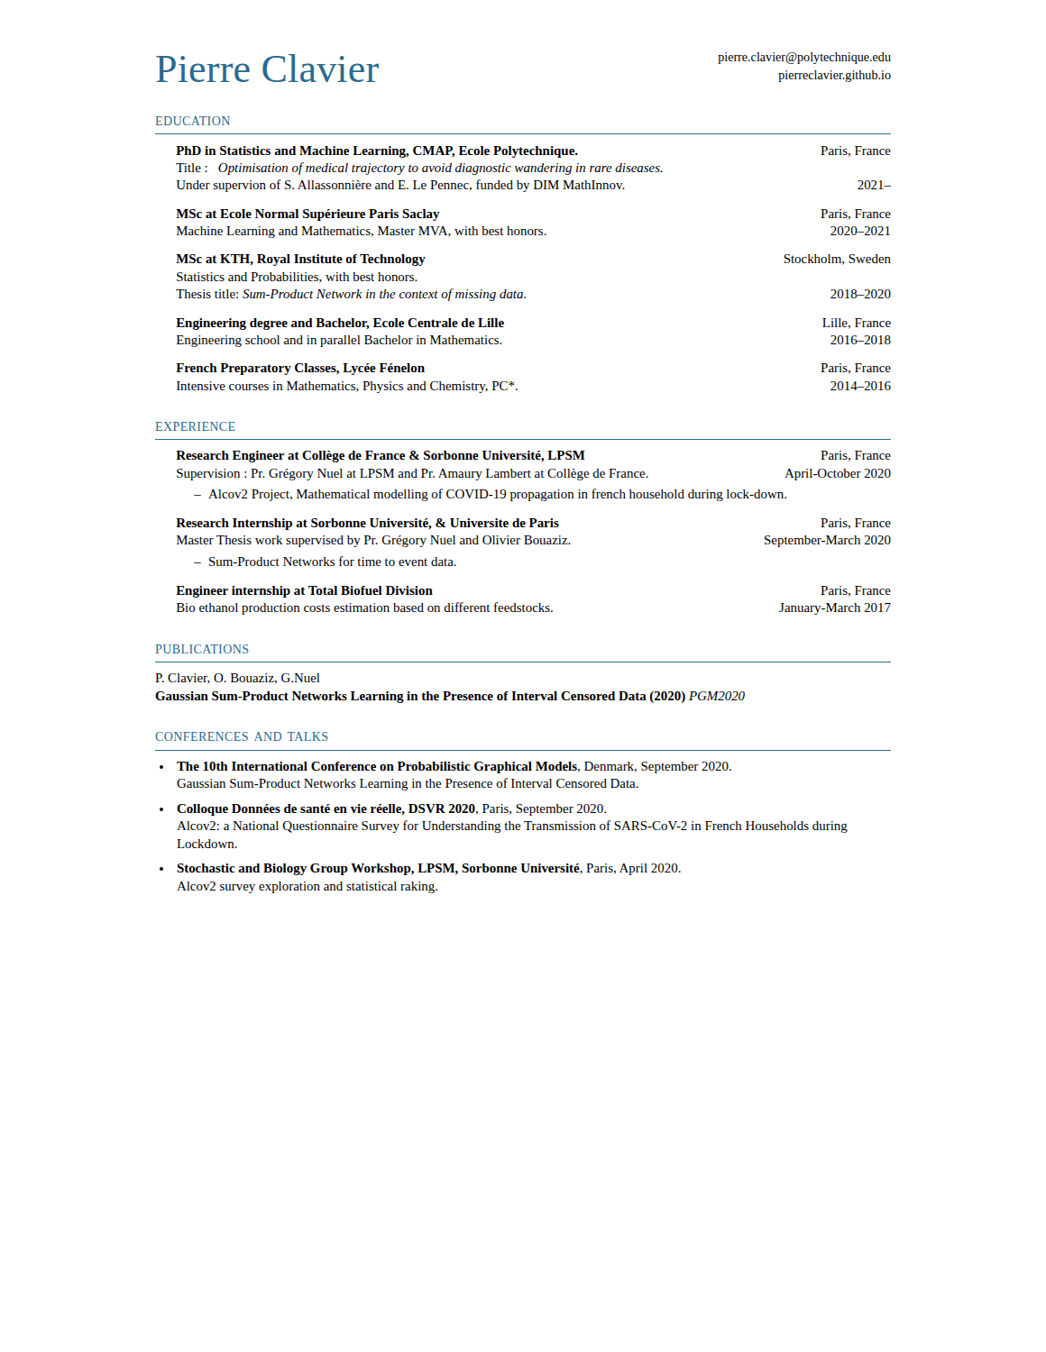Pierre Clavier
pierre.clavier@polytechnique.edu
pierreclavier.github.io
Education
PhD in Statistics and Machine Learning, CMAP, Ecole Polytechnique.
Paris, France
Title : Optimisation of medical trajectory to avoid diagnostic wandering in rare diseases.
Under supervion of S. Allassonnière and E. Le Pennec, funded by DIM MathInnov.
2021–
MSc at Ecole Normal Supérieure Paris Saclay
Paris, France
Machine Learning and Mathematics, Master MVA, with best honors.
2020–2021
MSc at KTH, Royal Institute of Technology
Stockholm, Sweden
Statistics and Probabilities, with best honors.
Thesis title: Sum-Product Network in the context of missing data.
2018–2020
Engineering degree and Bachelor, Ecole Centrale de Lille
Lille, France
Engineering school and in parallel Bachelor in Mathematics.
2016–2018
French Preparatory Classes, Lycée Fénelon
Paris, France
Intensive courses in Mathematics, Physics and Chemistry, PC*.
2014–2016
Experience
Research Engineer at Collège de France & Sorbonne Université, LPSM
Paris, France
Supervision : Pr. Grégory Nuel at LPSM and Pr. Amaury Lambert at Collège de France.
April-October 2020
Alcov2 Project, Mathematical modelling of COVID-19 propagation in french household during lock-down.
Research Internship at Sorbonne Université, & Universite de Paris
Paris, France
Master Thesis work supervised by Pr. Grégory Nuel and Olivier Bouaziz.
September-March 2020
Sum-Product Networks for time to event data.
Engineer internship at Total Biofuel Division
Paris, France
Bio ethanol production costs estimation based on different feedstocks.
January-March 2017
Publications
P. Clavier, O. Bouaziz, G.Nuel
Gaussian Sum-Product Networks Learning in the Presence of Interval Censored Data (2020) PGM2020
Conferences and Talks
The 10th International Conference on Probabilistic Graphical Models, Denmark, September 2020.
Gaussian Sum-Product Networks Learning in the Presence of Interval Censored Data.
Colloque Données de santé en vie réelle, DSVR 2020, Paris, September 2020.
Alcov2: a National Questionnaire Survey for Understanding the Transmission of SARS-CoV-2 in French Households during Lockdown.
Stochastic and Biology Group Workshop, LPSM, Sorbonne Université, Paris, April 2020.
Alcov2 survey exploration and statistical raking.